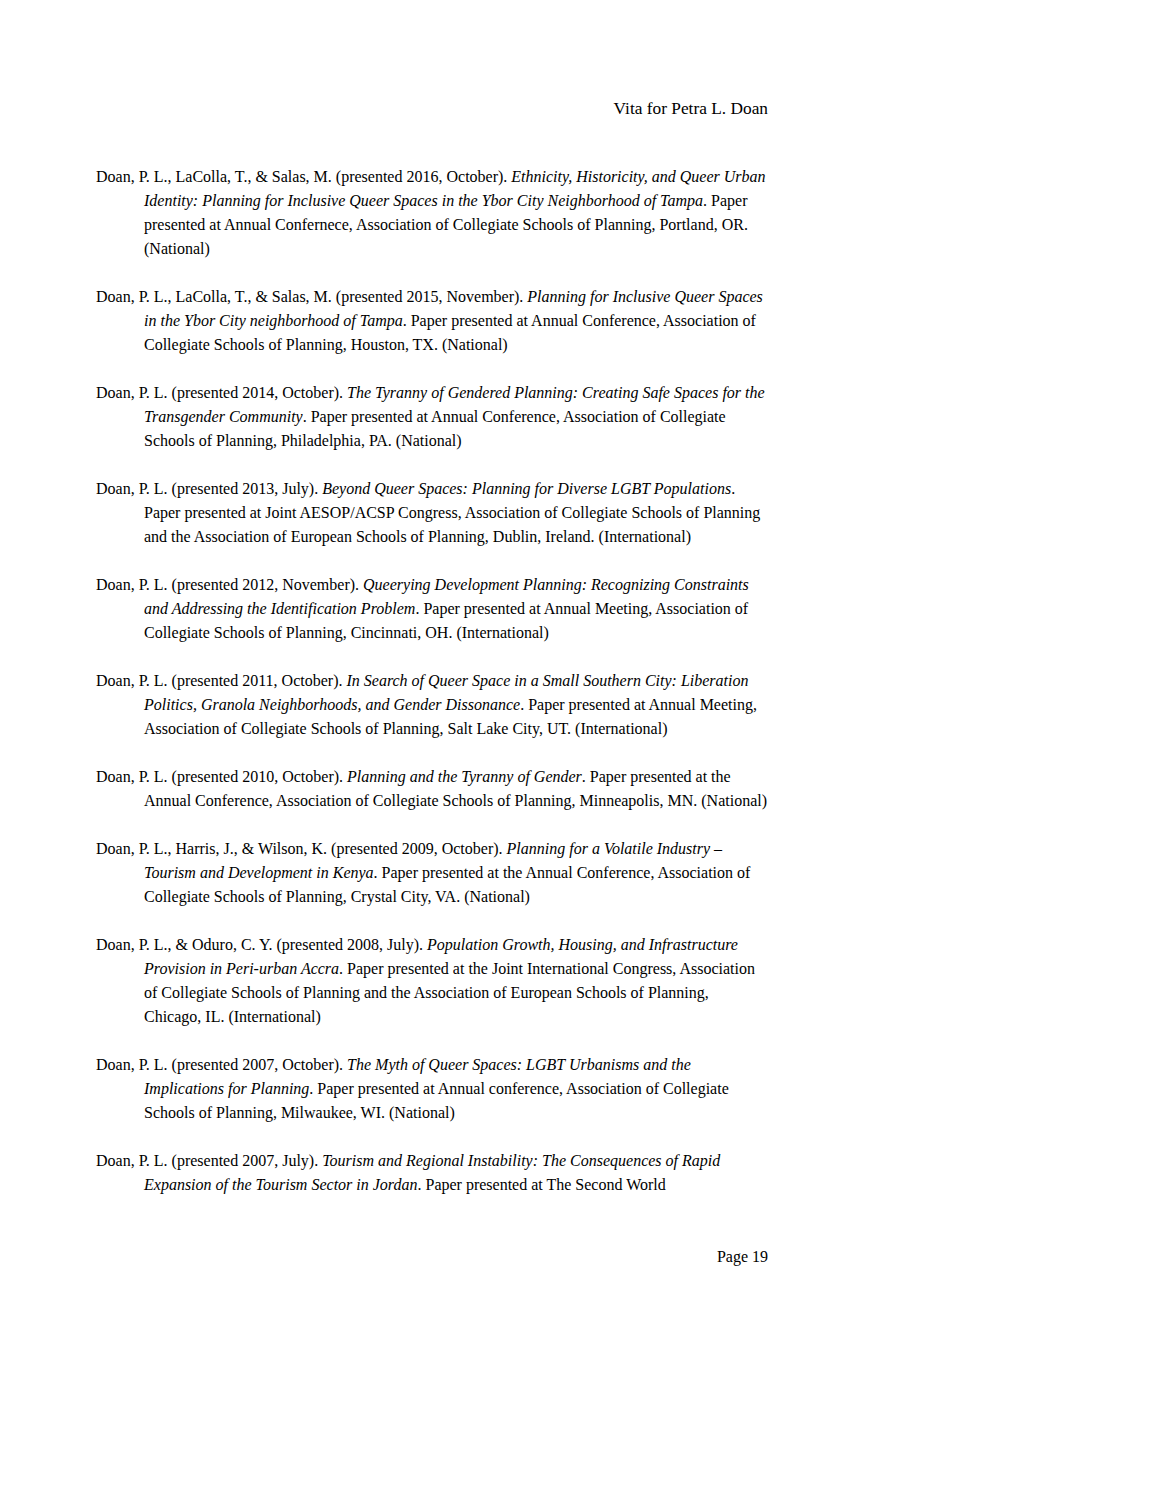Vita for Petra L. Doan
Doan, P. L., LaColla, T., & Salas, M. (presented 2016, October). Ethnicity, Historicity, and Queer Urban Identity: Planning for Inclusive Queer Spaces in the Ybor City Neighborhood of Tampa. Paper presented at Annual Confernece, Association of Collegiate Schools of Planning, Portland, OR. (National)
Doan, P. L., LaColla, T., & Salas, M. (presented 2015, November). Planning for Inclusive Queer Spaces in the Ybor City neighborhood of Tampa. Paper presented at Annual Conference, Association of Collegiate Schools of Planning, Houston, TX. (National)
Doan, P. L. (presented 2014, October). The Tyranny of Gendered Planning: Creating Safe Spaces for the Transgender Community. Paper presented at Annual Conference, Association of Collegiate Schools of Planning, Philadelphia, PA. (National)
Doan, P. L. (presented 2013, July). Beyond Queer Spaces: Planning for Diverse LGBT Populations. Paper presented at Joint AESOP/ACSP Congress, Association of Collegiate Schools of Planning and the Association of European Schools of Planning, Dublin, Ireland. (International)
Doan, P. L. (presented 2012, November). Queerying Development Planning: Recognizing Constraints and Addressing the Identification Problem. Paper presented at Annual Meeting, Association of Collegiate Schools of Planning, Cincinnati, OH. (International)
Doan, P. L. (presented 2011, October). In Search of Queer Space in a Small Southern City: Liberation Politics, Granola Neighborhoods, and Gender Dissonance. Paper presented at Annual Meeting, Association of Collegiate Schools of Planning, Salt Lake City, UT. (International)
Doan, P. L. (presented 2010, October). Planning and the Tyranny of Gender. Paper presented at the Annual Conference, Association of Collegiate Schools of Planning, Minneapolis, MN. (National)
Doan, P. L., Harris, J., & Wilson, K. (presented 2009, October). Planning for a Volatile Industry – Tourism and Development in Kenya. Paper presented at the Annual Conference, Association of Collegiate Schools of Planning, Crystal City, VA. (National)
Doan, P. L., & Oduro, C. Y. (presented 2008, July). Population Growth, Housing, and Infrastructure Provision in Peri-urban Accra. Paper presented at the Joint International Congress, Association of Collegiate Schools of Planning and the Association of European Schools of Planning, Chicago, IL. (International)
Doan, P. L. (presented 2007, October). The Myth of Queer Spaces: LGBT Urbanisms and the Implications for Planning. Paper presented at Annual conference, Association of Collegiate Schools of Planning, Milwaukee, WI. (National)
Doan, P. L. (presented 2007, July). Tourism and Regional Instability: The Consequences of Rapid Expansion of the Tourism Sector in Jordan. Paper presented at The Second World
Page 19